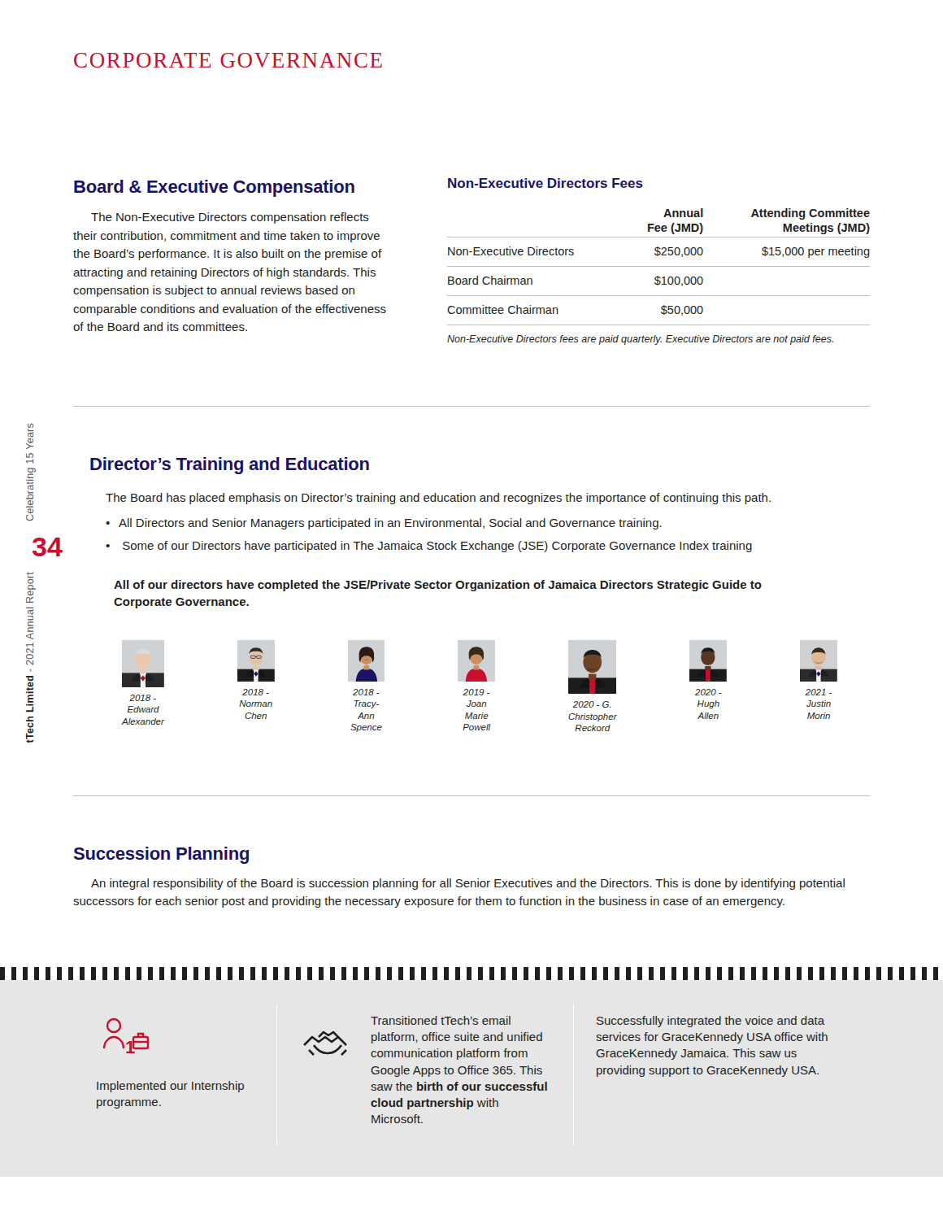Celebrating 15 Years
34
tTech Limited - 2021 Annual Report
Corporate Governance
Board & Executive Compensation
The Non-Executive Directors compensation reflects their contribution, commitment and time taken to improve the Board’s performance. It is also built on the premise of attracting and retaining Directors of high standards. This compensation is subject to annual reviews based on comparable conditions and evaluation of the effectiveness of the Board and its committees.
Non-Executive Directors Fees
| | Annual Fee (JMD) | Attending Committee Meetings (JMD) |
| --- | --- | --- |
| Non-Executive Directors | $250,000 | $15,000 per meeting |
| Board Chairman | $100,000 | |
| Committee Chairman | $50,000 | |
Non-Executive Directors fees are paid quarterly. Executive Directors are not paid fees.
Director’s Training and Education
The Board has placed emphasis on Director’s training and education and recognizes the importance of continuing this path.
All Directors and Senior Managers participated in an Environmental, Social and Governance training.
Some of our Directors have participated in The Jamaica Stock Exchange (JSE) Corporate Governance Index training
All of our directors have completed the JSE/Private Sector Organization of Jamaica Directors Strategic Guide to Corporate Governance.
2018 - Edward Alexander
2018 -
Norman Chen
2018 -
Tracy-Ann Spence
2019 - Joan Marie Powell
2020 - G. Christopher Reckord
2020 -
Hugh Allen
2021 -
Justin Morin
Succession Planning
An integral responsibility of the Board is succession planning for all Senior Executives and the Directors. This is done by identifying potential successors for each senior post and providing the necessary exposure for them to function in the business in case of an emergency.
1
Implemented our Internship programme.
Transitioned tTech’s email platform, office suite and unified communication platform from Google Apps to Office 365. This saw the birth of our successful cloud partnership with Microsoft.
Successfully integrated the voice and data services for GraceKennedy USA office with GraceKennedy Jamaica. This saw us providing support to GraceKennedy USA.